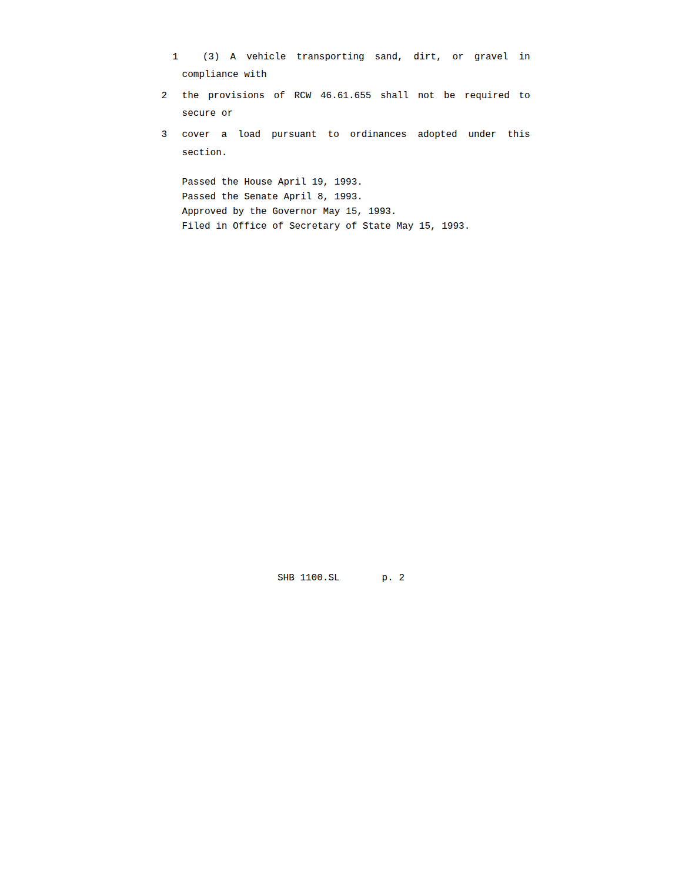(3) A vehicle transporting sand, dirt, or gravel in compliance with
the provisions of RCW 46.61.655 shall not be required to secure or
cover a load pursuant to ordinances adopted under this section.
Passed the House April 19, 1993.
Passed the Senate April 8, 1993.
Approved by the Governor May 15, 1993.
Filed in Office of Secretary of State May 15, 1993.
SHB 1100.SL p. 2